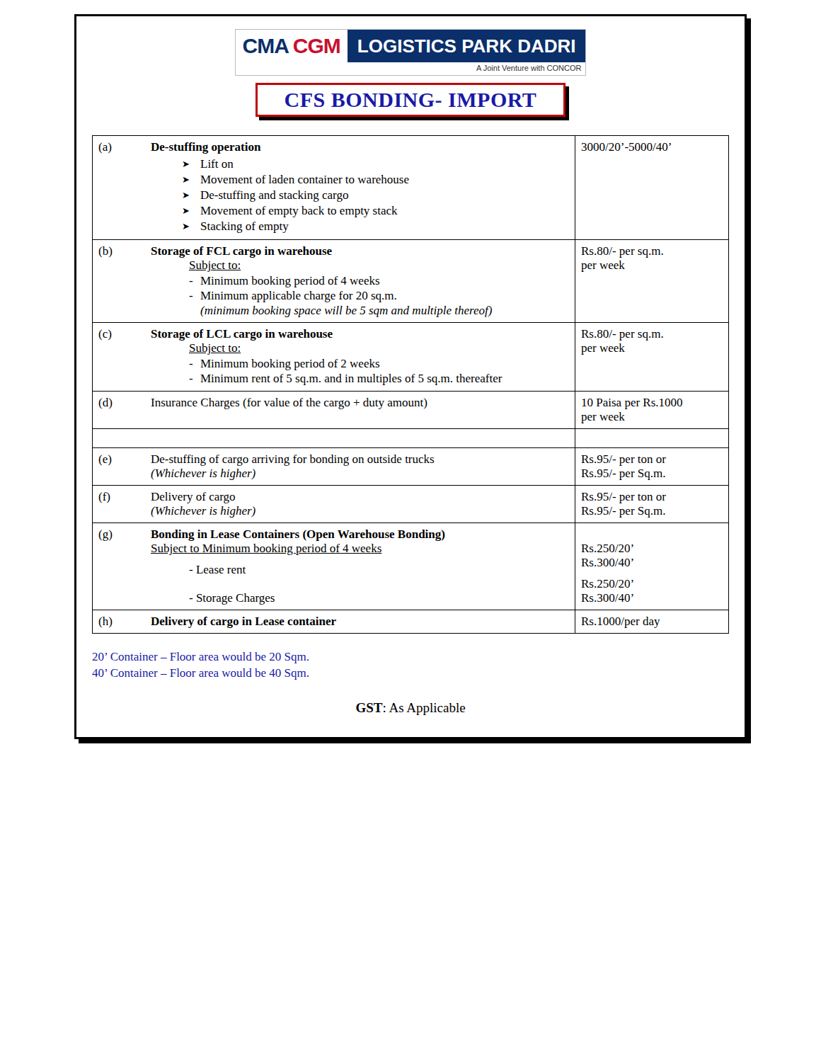CMACGM
LOGISTICS PARK DADRI
A Joint Venture with CONCOR
CFS BONDING- IMPORT
| (a) | De-stuffing operation Lift on Movement of laden container to warehouse De-stuffing and stacking cargo Movement of empty back to empty stack Stacking of empty | 3000/20’-5000/40’ |
| (b) | Storage of FCL cargo in warehouse Subject to: Minimum booking period of 4 weeks Minimum applicable charge for 20 sq.m. (minimum booking space will be 5 sqm and multiple thereof) | Rs.80/- per sq.m. per week |
| (c) | Storage of LCL cargo in warehouse Subject to: Minimum booking period of 2 weeks Minimum rent of 5 sq.m. and in multiples of 5 sq.m. thereafter | Rs.80/- per sq.m. per week |
| (d) | Insurance Charges (for value of the cargo + duty amount) | 10 Paisa per Rs.1000 per week |
| (e) | De-stuffing of cargo arriving for bonding on outside trucks (Whichever is higher) | Rs.95/- per ton or Rs.95/- per Sq.m. |
| (f) | Delivery of cargo (Whichever is higher) | Rs.95/- per ton or Rs.95/- per Sq.m. |
| (g) | Bonding in Lease Containers (Open Warehouse Bonding) Subject to Minimum booking period of 4 weeks - Lease rent - Storage Charges | Rs.250/20’ Rs.300/40’ Rs.250/20’ Rs.300/40’ |
| (h) | Delivery of cargo in Lease container | Rs.1000/per day |
20’ Container – Floor area would be 20 Sqm.
40’ Container – Floor area would be 40 Sqm.
GST: As Applicable